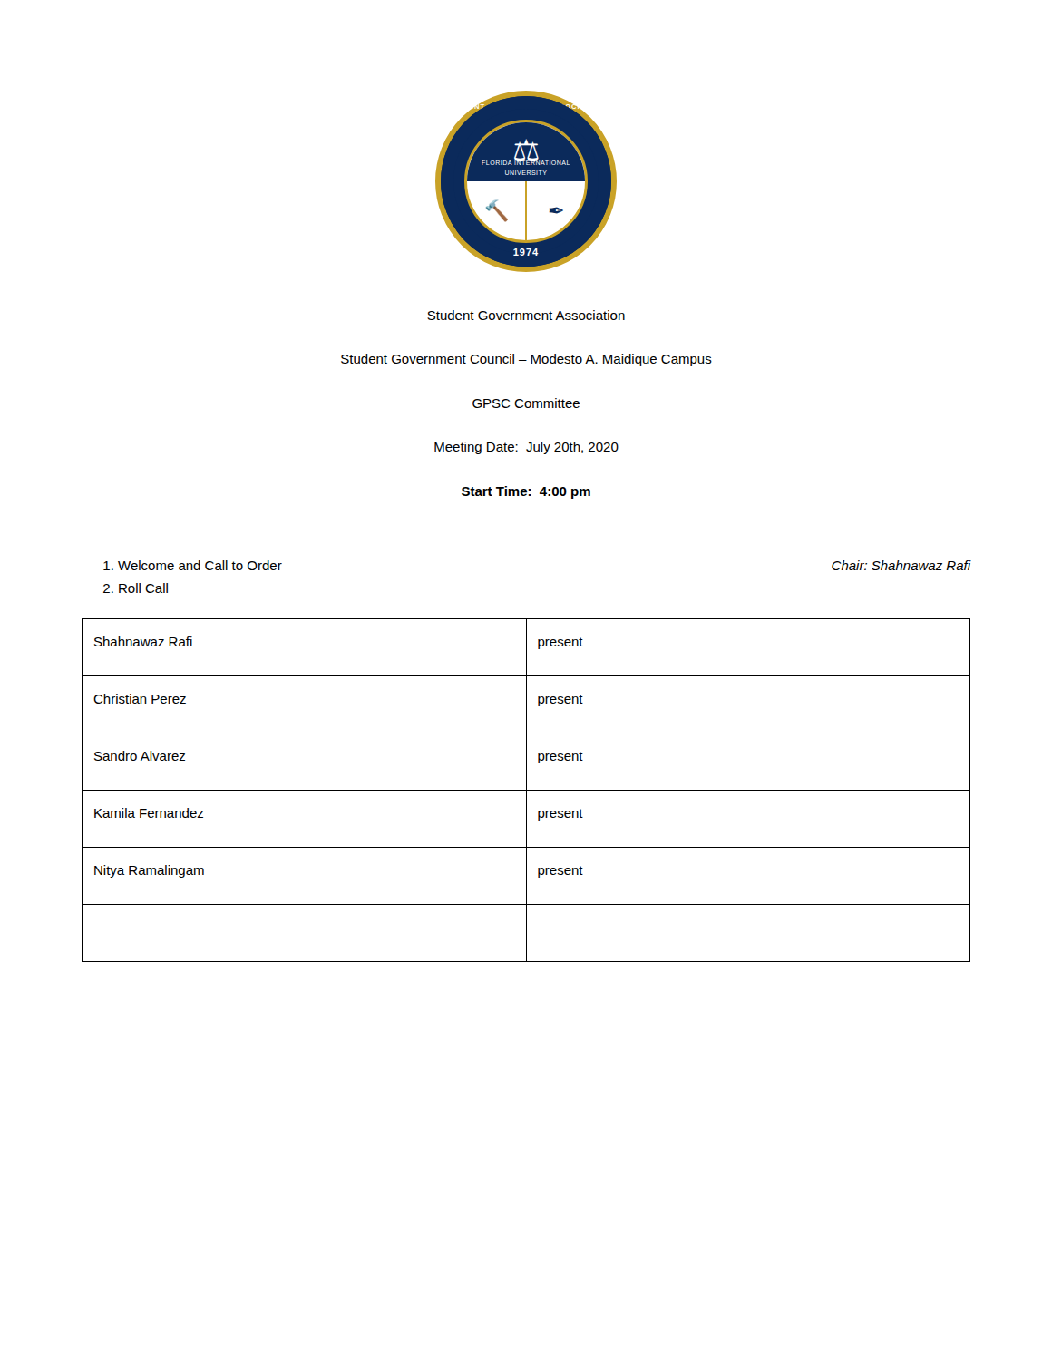STUDENT GOVERNMENT ASSOCIATION
FLORIDA INTERNATIONAL UNIVERSITY
⚖
🔨
✒
1974
Student Government Association
Student Government Council – Modesto A. Maidique Campus
GPSC Committee
Meeting Date: July 20th, 2020
Start Time: 4:00 pm
Welcome and Call to Order Chair: Shahnawaz Rafi
Roll Call
| Shahnawaz Rafi | present |
| Christian Perez | present |
| Sandro Alvarez | present |
| Kamila Fernandez | present |
| Nitya Ramalingam | present |